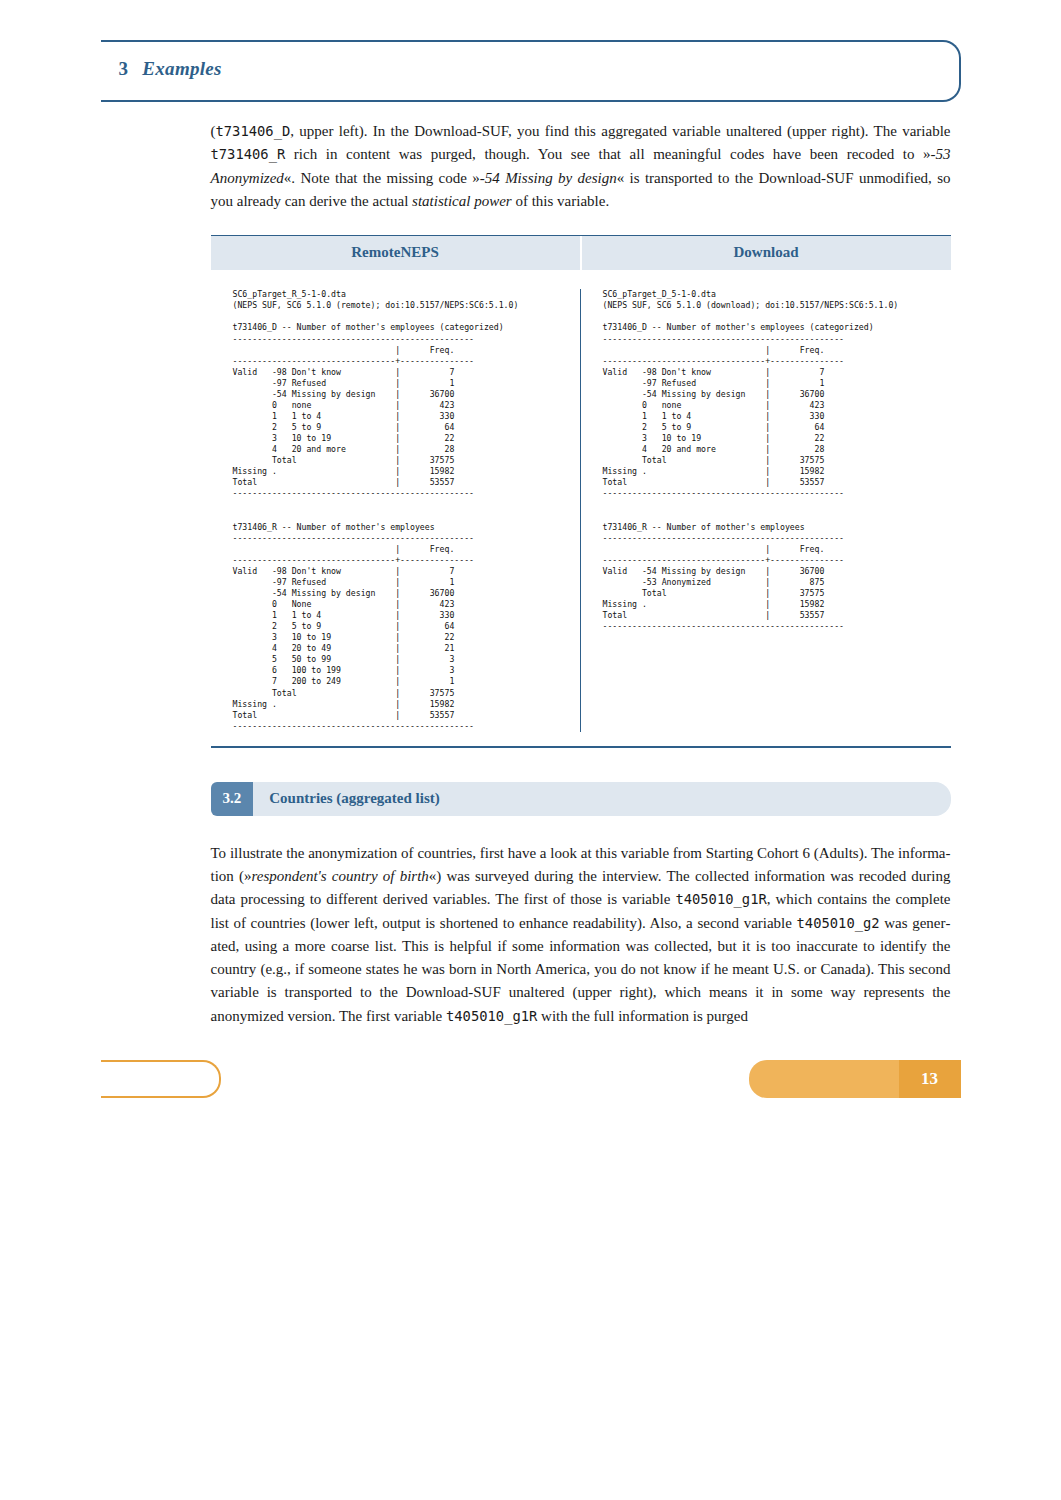3 Examples
(t731406_D, upper left). In the Download-SUF, you find this aggregated variable unaltered (upper right). The variable t731406_R rich in content was purged, though. You see that all meaningful codes have been recoded to »-53 Anonymized«. Note that the missing code »-54 Missing by design« is transported to the Download-SUF unmodified, so you already can derive the actual statistical power of this variable.
RemoteNEPS
Download
SC6_pTarget_R_5-1-0.dta
(NEPS SUF, SC6 5.1.0 (remote); doi:10.5157/NEPS:SC6:5.1.0)

t731406_D -- Number of mother's employees (categorized)
-------------------------------------------------
                                 |      Freq.
---------------------------------+---------------
Valid   -98 Don't know           |          7
        -97 Refused              |          1
        -54 Missing by design    |      36700
        0   none                 |        423
        1   1 to 4               |        330
        2   5 to 9               |         64
        3   10 to 19             |         22
        4   20 and more          |         28
        Total                    |      37575
Missing .                        |      15982
Total                            |      53557
-------------------------------------------------


t731406_R -- Number of mother's employees
-------------------------------------------------
                                 |      Freq.
---------------------------------+---------------
Valid   -98 Don't know           |          7
        -97 Refused              |          1
        -54 Missing by design    |      36700
        0   None                 |        423
        1   1 to 4               |        330
        2   5 to 9               |         64
        3   10 to 19             |         22
        4   20 to 49             |         21
        5   50 to 99             |          3
        6   100 to 199           |          3
        7   200 to 249           |          1
        Total                    |      37575
Missing .                        |      15982
Total                            |      53557
-------------------------------------------------
SC6_pTarget_D_5-1-0.dta
(NEPS SUF, SC6 5.1.0 (download); doi:10.5157/NEPS:SC6:5.1.0)

t731406_D -- Number of mother's employees (categorized)
-------------------------------------------------
                                 |      Freq.
---------------------------------+---------------
Valid   -98 Don't know           |          7
        -97 Refused              |          1
        -54 Missing by design    |      36700
        0   none                 |        423
        1   1 to 4               |        330
        2   5 to 9               |         64
        3   10 to 19             |         22
        4   20 and more          |         28
        Total                    |      37575
Missing .                        |      15982
Total                            |      53557
-------------------------------------------------


t731406_R -- Number of mother's employees
-------------------------------------------------
                                 |      Freq.
---------------------------------+---------------
Valid   -54 Missing by design    |      36700
        -53 Anonymized           |        875
        Total                    |      37575
Missing .                        |      15982
Total                            |      53557
-------------------------------------------------
3.2
Countries (aggregated list)
To illustrate the anonymization of countries, first have a look at this variable from Starting Cohort 6 (Adults). The information (»respondent's country of birth«) was surveyed during the interview. The collected information was recoded during data processing to different derived variables. The first of those is variable t405010_g1R, which contains the complete list of countries (lower left, output is shortened to enhance readability). Also, a second variable t405010_g2 was generated, using a more coarse list. This is helpful if some information was collected, but it is too inaccurate to identify the country (e.g., if someone states he was born in North America, you do not know if he meant U.S. or Canada). This second variable is transported to the Download-SUF unaltered (upper right), which means it in some way represents the anonymized version. The first variable t405010_g1R with the full information is purged
13